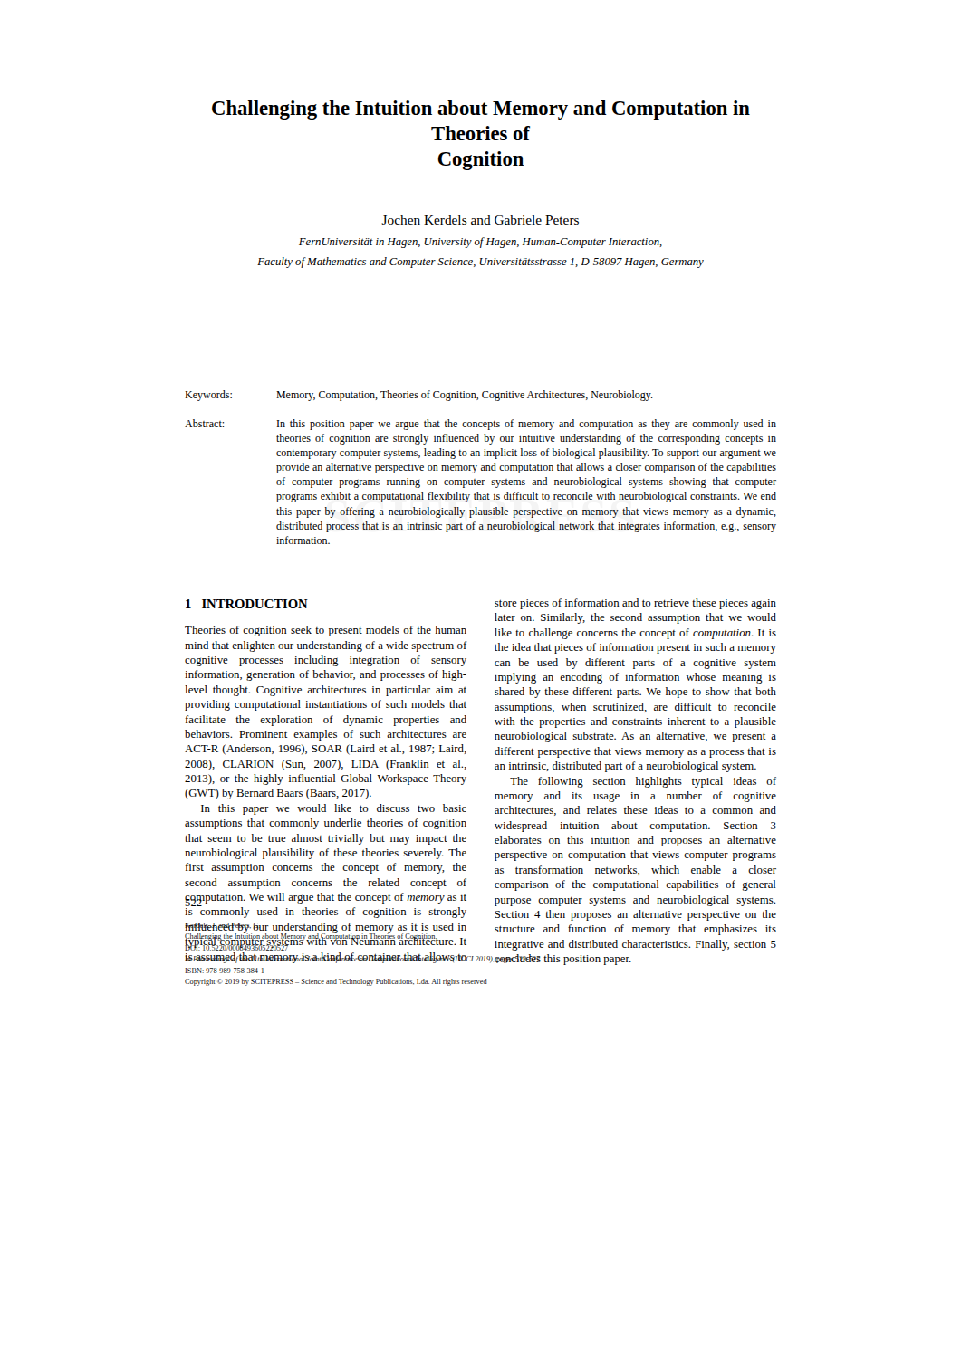Challenging the Intuition about Memory and Computation in Theories of
Cognition
Jochen Kerdels and Gabriele Peters
FernUniversität in Hagen, University of Hagen, Human-Computer Interaction,
Faculty of Mathematics and Computer Science, Universitätsstrasse 1, D-58097 Hagen, Germany
Keywords:
Memory, Computation, Theories of Cognition, Cognitive Architectures, Neurobiology.
Abstract:
In this position paper we argue that the concepts of memory and computation as they are commonly used in theories of cognition are strongly influenced by our intuitive understanding of the corresponding concepts in contemporary computer systems, leading to an implicit loss of biological plausibility. To support our argument we provide an alternative perspective on memory and computation that allows a closer comparison of the capabilities of computer programs running on computer systems and neurobiological systems showing that computer programs exhibit a computational flexibility that is difficult to reconcile with neurobiological constraints. We end this paper by offering a neurobiologically plausible perspective on memory that views memory as a dynamic, distributed process that is an intrinsic part of a neurobiological network that integrates information, e.g., sensory information.
SCITEPRESS
1 INTRODUCTION
Theories of cognition seek to present models of the human mind that enlighten our understanding of a wide spectrum of cognitive processes including integration of sensory information, generation of behavior, and processes of high-level thought. Cognitive architectures in particular aim at providing computational instantiations of such models that facilitate the exploration of dynamic properties and behaviors. Prominent examples of such architectures are ACT-R (Anderson, 1996), SOAR (Laird et al., 1987; Laird, 2008), CLARION (Sun, 2007), LIDA (Franklin et al., 2013), or the highly influential Global Workspace Theory (GWT) by Bernard Baars (Baars, 2017).
In this paper we would like to discuss two basic assumptions that commonly underlie theories of cognition that seem to be true almost trivially but may impact the neurobiological plausibility of these theories severely. The first assumption concerns the concept of memory, the second assumption concerns the related concept of computation. We will argue that the concept of memory as it is commonly used in theories of cognition is strongly influenced by our understanding of memory as it is used in typical computer systems with von Neumann architecture. It is assumed that memory is a kind of container that allows to store pieces of information and to retrieve these pieces again later on. Similarly, the second assumption that we would like to challenge concerns the concept of computation. It is the idea that pieces of information present in such a memory can be used by different parts of a cognitive system implying an encoding of information whose meaning is shared by these different parts. We hope to show that both assumptions, when scrutinized, are difficult to reconcile with the properties and constraints inherent to a plausible neurobiological substrate. As an alternative, we present a different perspective that views memory as a process that is an intrinsic, distributed part of a neurobiological system.
The following section highlights typical ideas of memory and its usage in a number of cognitive architectures, and relates these ideas to a common and widespread intuition about computation. Section 3 elaborates on this intuition and proposes an alternative perspective on computation that views computer programs as transformation networks, which enable a closer comparison of the computational capabilities of general purpose computer systems and neurobiological systems. Section 4 then proposes an alternative perspective on the structure and function of memory that emphasizes its integrative and distributed characteristics. Finally, section 5 concludes this position paper.
522
Kerdels, J. and Peters, G.
Challenging the Intuition about Memory and Computation in Theories of Cognition.
DOI: 10.5220/0008493605220527
In Proceedings of the 11th International Joint Conference on Computational Intelligence (IJCCI 2019), pages 522-527
ISBN: 978-989-758-384-1
Copyright © 2019 by SCITEPRESS – Science and Technology Publications, Lda. All rights reserved